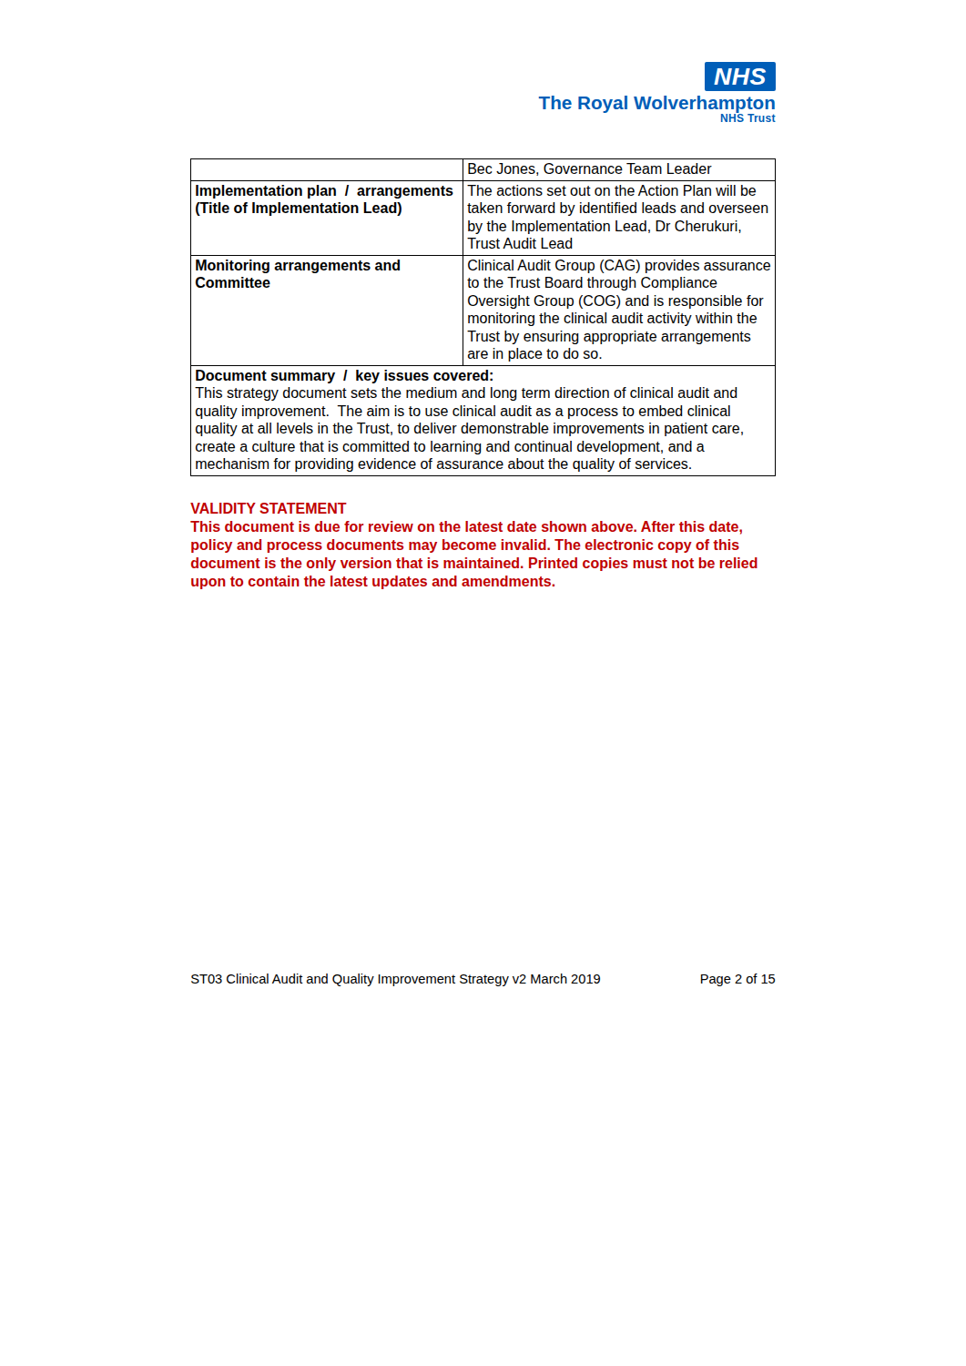NHS
The Royal Wolverhampton
NHS Trust
| | Bec Jones, Governance Team Leader |
| Implementation plan / arrangements (Title of Implementation Lead) | The actions set out on the Action Plan will be taken forward by identified leads and overseen by the Implementation Lead, Dr Cherukuri, Trust Audit Lead |
| Monitoring arrangements and Committee | Clinical Audit Group (CAG) provides assurance to the Trust Board through Compliance Oversight Group (COG) and is responsible for monitoring the clinical audit activity within the Trust by ensuring appropriate arrangements are in place to do so. |
| Document summary / key issues covered: This strategy document sets the medium and long term direction of clinical audit and quality improvement. The aim is to use clinical audit as a process to embed clinical quality at all levels in the Trust, to deliver demonstrable improvements in patient care, create a culture that is committed to learning and continual development, and a mechanism for providing evidence of assurance about the quality of services. |
VALIDITY STATEMENT
This document is due for review on the latest date shown above. After this date, policy and process documents may become invalid. The electronic copy of this document is the only version that is maintained. Printed copies must not be relied upon to contain the latest updates and amendments.
ST03 Clinical Audit and Quality Improvement Strategy v2 March 2019
Page 2 of 15